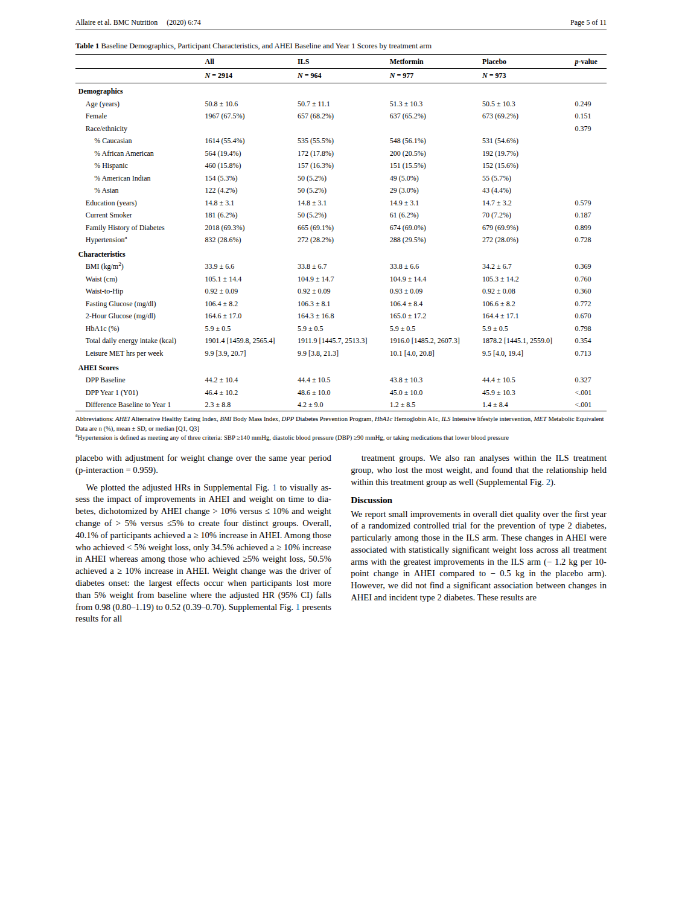Allaire et al. BMC Nutrition (2020) 6:74 Page 5 of 11
Table 1 Baseline Demographics, Participant Characteristics, and AHEI Baseline and Year 1 Scores by treatment arm
| | All | ILS | Metformin | Placebo | p -value |
| --- | --- | --- | --- | --- | --- |
| | N = 2914 | N = 964 | N = 977 | N = 973 | |
| Demographics |
| Age (years) | 50.8 ± 10.6 | 50.7 ± 11.1 | 51.3 ± 10.3 | 50.5 ± 10.3 | 0.249 |
| Female | 1967 (67.5%) | 657 (68.2%) | 637 (65.2%) | 673 (69.2%) | 0.151 |
| Race/ethnicity | | | | | 0.379 |
| % Caucasian | 1614 (55.4%) | 535 (55.5%) | 548 (56.1%) | 531 (54.6%) | |
| % African American | 564 (19.4%) | 172 (17.8%) | 200 (20.5%) | 192 (19.7%) | |
| % Hispanic | 460 (15.8%) | 157 (16.3%) | 151 (15.5%) | 152 (15.6%) | |
| % American Indian | 154 (5.3%) | 50 (5.2%) | 49 (5.0%) | 55 (5.7%) | |
| % Asian | 122 (4.2%) | 50 (5.2%) | 29 (3.0%) | 43 (4.4%) | |
| Education (years) | 14.8 ± 3.1 | 14.8 ± 3.1 | 14.9 ± 3.1 | 14.7 ± 3.2 | 0.579 |
| Current Smoker | 181 (6.2%) | 50 (5.2%) | 61 (6.2%) | 70 (7.2%) | 0.187 |
| Family History of Diabetes | 2018 (69.3%) | 665 (69.1%) | 674 (69.0%) | 679 (69.9%) | 0.899 |
| Hypertension a | 832 (28.6%) | 272 (28.2%) | 288 (29.5%) | 272 (28.0%) | 0.728 |
| Characteristics |
| BMI (kg/m 2 ) | 33.9 ± 6.6 | 33.8 ± 6.7 | 33.8 ± 6.6 | 34.2 ± 6.7 | 0.369 |
| Waist (cm) | 105.1 ± 14.4 | 104.9 ± 14.7 | 104.9 ± 14.4 | 105.3 ± 14.2 | 0.760 |
| Waist-to-Hip | 0.92 ± 0.09 | 0.92 ± 0.09 | 0.93 ± 0.09 | 0.92 ± 0.08 | 0.360 |
| Fasting Glucose (mg/dl) | 106.4 ± 8.2 | 106.3 ± 8.1 | 106.4 ± 8.4 | 106.6 ± 8.2 | 0.772 |
| 2-Hour Glucose (mg/dl) | 164.6 ± 17.0 | 164.3 ± 16.8 | 165.0 ± 17.2 | 164.4 ± 17.1 | 0.670 |
| HbA1c (%) | 5.9 ± 0.5 | 5.9 ± 0.5 | 5.9 ± 0.5 | 5.9 ± 0.5 | 0.798 |
| Total daily energy intake (kcal) | 1901.4 [1459.8, 2565.4] | 1911.9 [1445.7, 2513.3] | 1916.0 [1485.2, 2607.3] | 1878.2 [1445.1, 2559.0] | 0.354 |
| Leisure MET hrs per week | 9.9 [3.9, 20.7] | 9.9 [3.8, 21.3] | 10.1 [4.0, 20.8] | 9.5 [4.0, 19.4] | 0.713 |
| AHEI Scores |
| DPP Baseline | 44.2 ± 10.4 | 44.4 ± 10.5 | 43.8 ± 10.3 | 44.4 ± 10.5 | 0.327 |
| DPP Year 1 (Y01) | 46.4 ± 10.2 | 48.6 ± 10.0 | 45.0 ± 10.0 | 45.9 ± 10.3 | <.001 |
| Difference Baseline to Year 1 | 2.3 ± 8.8 | 4.2 ± 9.0 | 1.2 ± 8.5 | 1.4 ± 8.4 | <.001 |
Abbreviations: AHEI Alternative Healthy Eating Index, BMI Body Mass Index, DPP Diabetes Prevention Program, HbA1c Hemoglobin A1c, ILS Intensive lifestyle intervention, MET Metabolic Equivalent
Data are n (%), mean ± SD, or median [Q1, Q3]
aHypertension is defined as meeting any of three criteria: SBP ≥140 mmHg, diastolic blood pressure (DBP) ≥90 mmHg, or taking medications that lower blood pressure
placebo with adjustment for weight change over the same year period (p-interaction = 0.959).
We plotted the adjusted HRs in Supplemental Fig. 1 to visually assess the impact of improvements in AHEI and weight on time to diabetes, dichotomized by AHEI change > 10% versus ≤ 10% and weight change of > 5% versus ≤5% to create four distinct groups. Overall, 40.1% of participants achieved a ≥ 10% increase in AHEI. Among those who achieved < 5% weight loss, only 34.5% achieved a ≥ 10% increase in AHEI whereas among those who achieved ≥5% weight loss, 50.5% achieved a ≥ 10% increase in AHEI. Weight change was the driver of diabetes onset: the largest effects occur when participants lost more than 5% weight from baseline where the adjusted HR (95% CI) falls from 0.98 (0.80–1.19) to 0.52 (0.39–0.70). Supplemental Fig. 1 presents results for all
treatment groups. We also ran analyses within the ILS treatment group, who lost the most weight, and found that the relationship held within this treatment group as well (Supplemental Fig. 2).
Discussion
We report small improvements in overall diet quality over the first year of a randomized controlled trial for the prevention of type 2 diabetes, particularly among those in the ILS arm. These changes in AHEI were associated with statistically significant weight loss across all treatment arms with the greatest improvements in the ILS arm (− 1.2 kg per 10-point change in AHEI compared to − 0.5 kg in the placebo arm). However, we did not find a significant association between changes in AHEI and incident type 2 diabetes. These results are